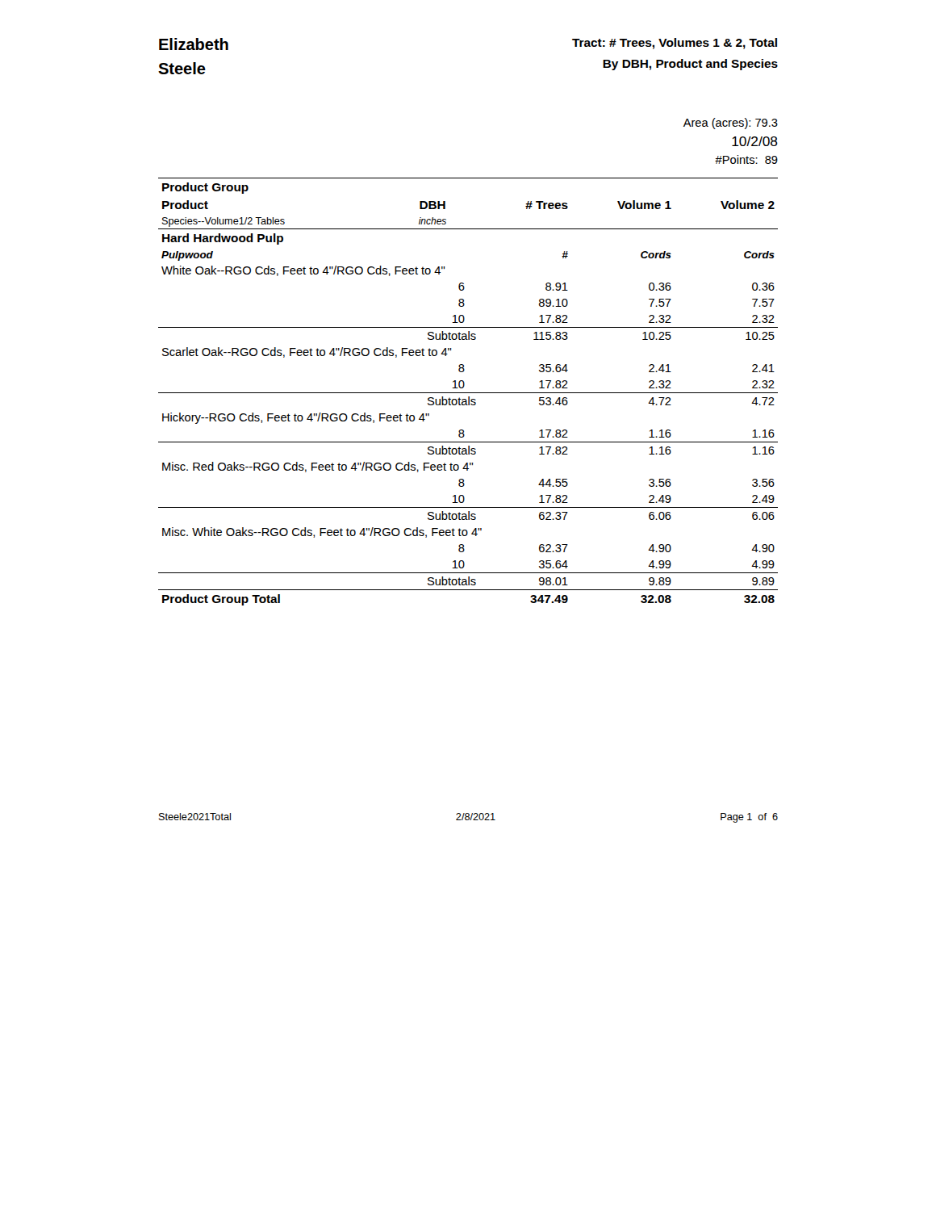Elizabeth
Steele
Tract: # Trees, Volumes 1 & 2, Total
By DBH, Product and Species
Area (acres): 79.3
10/2/08
#Points: 89
| Product Group |
| Product | DBH | # Trees | Volume 1 | Volume 2 |
| Species--Volume1/2 Tables | inches | | | |
| Hard Hardwood Pulp |
| Pulpwood | | # | Cords | Cords |
| White Oak--RGO Cds, Feet to 4"/RGO Cds, Feet to 4" |
| | 6 | 8.91 | 0.36 | 0.36 |
| | 8 | 89.10 | 7.57 | 7.57 |
| | 10 | 17.82 | 2.32 | 2.32 |
| | Subtotals | 115.83 | 10.25 | 10.25 |
| Scarlet Oak--RGO Cds, Feet to 4"/RGO Cds, Feet to 4" |
| | 8 | 35.64 | 2.41 | 2.41 |
| | 10 | 17.82 | 2.32 | 2.32 |
| | Subtotals | 53.46 | 4.72 | 4.72 |
| Hickory--RGO Cds, Feet to 4"/RGO Cds, Feet to 4" |
| | 8 | 17.82 | 1.16 | 1.16 |
| | Subtotals | 17.82 | 1.16 | 1.16 |
| Misc. Red Oaks--RGO Cds, Feet to 4"/RGO Cds, Feet to 4" |
| | 8 | 44.55 | 3.56 | 3.56 |
| | 10 | 17.82 | 2.49 | 2.49 |
| | Subtotals | 62.37 | 6.06 | 6.06 |
| Misc. White Oaks--RGO Cds, Feet to 4"/RGO Cds, Feet to 4" |
| | 8 | 62.37 | 4.90 | 4.90 |
| | 10 | 35.64 | 4.99 | 4.99 |
| | Subtotals | 98.01 | 9.89 | 9.89 |
| Product Group Total | | 347.49 | 32.08 | 32.08 |
Steele2021Total
2/8/2021
Page 1 of 6